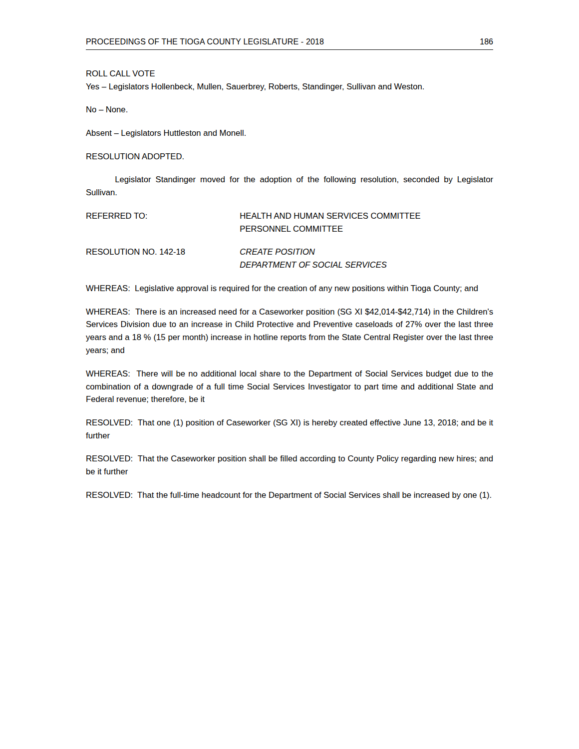PROCEEDINGS OF THE TIOGA COUNTY LEGISLATURE - 2018 186
ROLL CALL VOTE
Yes – Legislators Hollenbeck, Mullen, Sauerbrey, Roberts, Standinger, Sullivan and Weston.
No – None.
Absent – Legislators Huttleston and Monell.
RESOLUTION ADOPTED.
Legislator Standinger moved for the adoption of the following resolution, seconded by Legislator Sullivan.
REFERRED TO:
HEALTH AND HUMAN SERVICES COMMITTEE
PERSONNEL COMMITTEE
RESOLUTION NO. 142-18
CREATE POSITION
DEPARTMENT OF SOCIAL SERVICES
WHEREAS: Legislative approval is required for the creation of any new positions within Tioga County; and
WHEREAS: There is an increased need for a Caseworker position (SG XI $42,014-$42,714) in the Children's Services Division due to an increase in Child Protective and Preventive caseloads of 27% over the last three years and a 18 % (15 per month) increase in hotline reports from the State Central Register over the last three years; and
WHEREAS: There will be no additional local share to the Department of Social Services budget due to the combination of a downgrade of a full time Social Services Investigator to part time and additional State and Federal revenue; therefore, be it
RESOLVED: That one (1) position of Caseworker (SG XI) is hereby created effective June 13, 2018; and be it further
RESOLVED: That the Caseworker position shall be filled according to County Policy regarding new hires; and be it further
RESOLVED: That the full-time headcount for the Department of Social Services shall be increased by one (1).